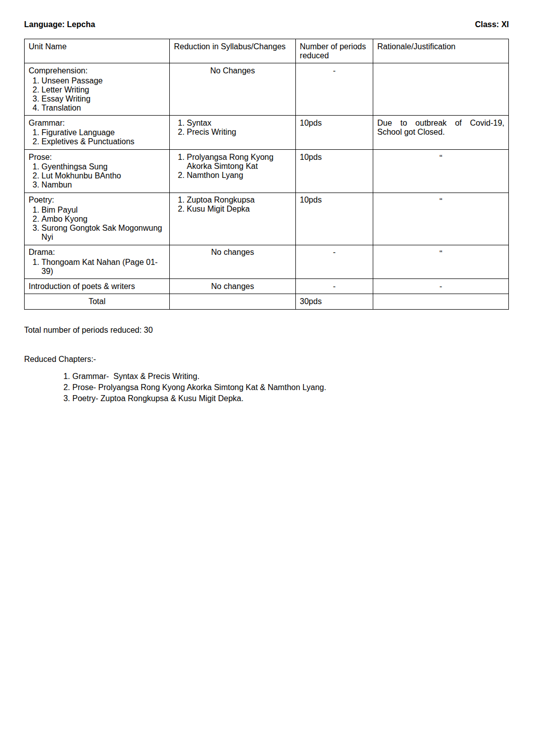Language: Lepcha Class: XI
| Unit Name | Reduction in Syllabus/Changes | Number of periods reduced | Rationale/Justification |
| --- | --- | --- | --- |
| Comprehension: Unseen Passage Letter Writing Essay Writing Translation | No Changes | - | |
| Grammar: Figurative Language Expletives & Punctuations | Syntax Precis Writing | 10pds | Due to outbreak of Covid-19, School got Closed. |
| Prose: Gyenthingsa Sung Lut Mokhunbu BAntho Nambun | Prolyangsa Rong Kyong Akorka Simtong Kat Namthon Lyang | 10pds | “ |
| Poetry: Bim Payul Ambo Kyong Surong Gongtok Sak Mogonwung Nyi | Zuptoa Rongkupsa Kusu Migit Depka | 10pds | “ |
| Drama: Thongoam Kat Nahan (Page 01-39) | No changes | - | “ |
| Introduction of poets & writers | No changes | - | - |
| Total | | 30pds | |
Total number of periods reduced: 30
Reduced Chapters:-
Grammar- Syntax & Precis Writing.
Prose- Prolyangsa Rong Kyong Akorka Simtong Kat & Namthon Lyang.
Poetry- Zuptoa Rongkupsa & Kusu Migit Depka.